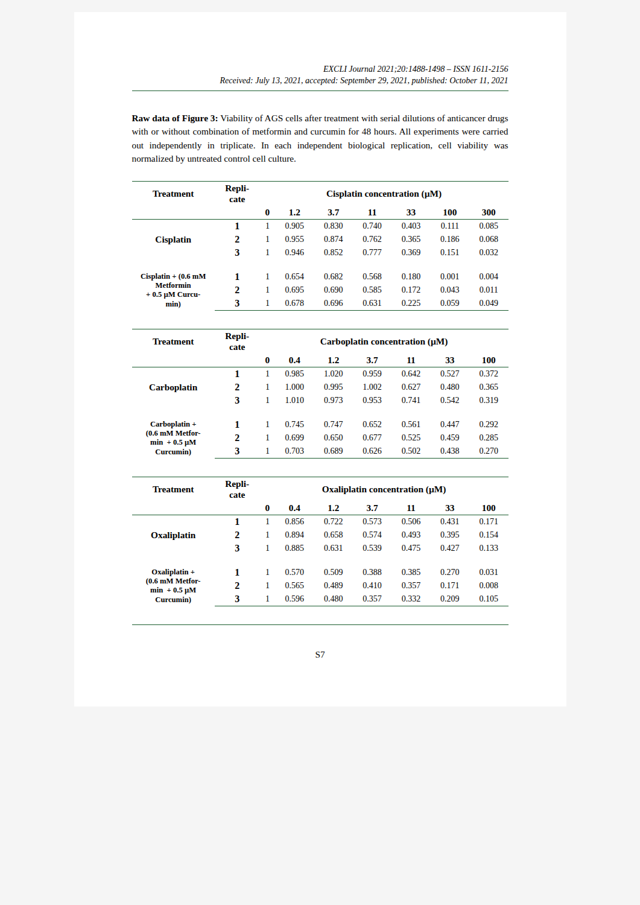EXCLI Journal 2021;20:1488-1498 – ISSN 1611-2156
Received: July 13, 2021, accepted: September 29, 2021, published: October 11, 2021
Raw data of Figure 3: Viability of AGS cells after treatment with serial dilutions of anticancer drugs with or without combination of metformin and curcumin for 48 hours. All experiments were carried out independently in triplicate. In each independent biological replication, cell viability was normalized by untreated control cell culture.
| Treatment | Repli- cate | Cisplatin concentration (µM) |
| --- | --- | --- |
| | | 0 | 1.2 | 3.7 | 11 | 33 | 100 | 300 |
| Cisplatin | 1 | 1 | 0.905 | 0.830 | 0.740 | 0.403 | 0.111 | 0.085 |
| 2 | 1 | 0.955 | 0.874 | 0.762 | 0.365 | 0.186 | 0.068 |
| 3 | 1 | 0.946 | 0.852 | 0.777 | 0.369 | 0.151 | 0.032 |
| Cisplatin + (0.6 mM Metformin + 0.5 µM Curcu- min) | 1 | 1 | 0.654 | 0.682 | 0.568 | 0.180 | 0.001 | 0.004 |
| 2 | 1 | 0.695 | 0.690 | 0.585 | 0.172 | 0.043 | 0.011 |
| 3 | 1 | 0.678 | 0.696 | 0.631 | 0.225 | 0.059 | 0.049 |
| Treatment | Repli- cate | Carboplatin concentration (µM) |
| --- | --- | --- |
| | | 0 | 0.4 | 1.2 | 3.7 | 11 | 33 | 100 |
| Carboplatin | 1 | 1 | 0.985 | 1.020 | 0.959 | 0.642 | 0.527 | 0.372 |
| 2 | 1 | 1.000 | 0.995 | 1.002 | 0.627 | 0.480 | 0.365 |
| 3 | 1 | 1.010 | 0.973 | 0.953 | 0.741 | 0.542 | 0.319 |
| Carboplatin + (0.6 mM Metfor- min + 0.5 µM Curcumin) | 1 | 1 | 0.745 | 0.747 | 0.652 | 0.561 | 0.447 | 0.292 |
| 2 | 1 | 0.699 | 0.650 | 0.677 | 0.525 | 0.459 | 0.285 |
| 3 | 1 | 0.703 | 0.689 | 0.626 | 0.502 | 0.438 | 0.270 |
| Treatment | Repli- cate | Oxaliplatin concentration (µM) |
| --- | --- | --- |
| | | 0 | 0.4 | 1.2 | 3.7 | 11 | 33 | 100 |
| Oxaliplatin | 1 | 1 | 0.856 | 0.722 | 0.573 | 0.506 | 0.431 | 0.171 |
| 2 | 1 | 0.894 | 0.658 | 0.574 | 0.493 | 0.395 | 0.154 |
| 3 | 1 | 0.885 | 0.631 | 0.539 | 0.475 | 0.427 | 0.133 |
| Oxaliplatin + (0.6 mM Metfor- min + 0.5 µM Curcumin) | 1 | 1 | 0.570 | 0.509 | 0.388 | 0.385 | 0.270 | 0.031 |
| 2 | 1 | 0.565 | 0.489 | 0.410 | 0.357 | 0.171 | 0.008 |
| 3 | 1 | 0.596 | 0.480 | 0.357 | 0.332 | 0.209 | 0.105 |
S7